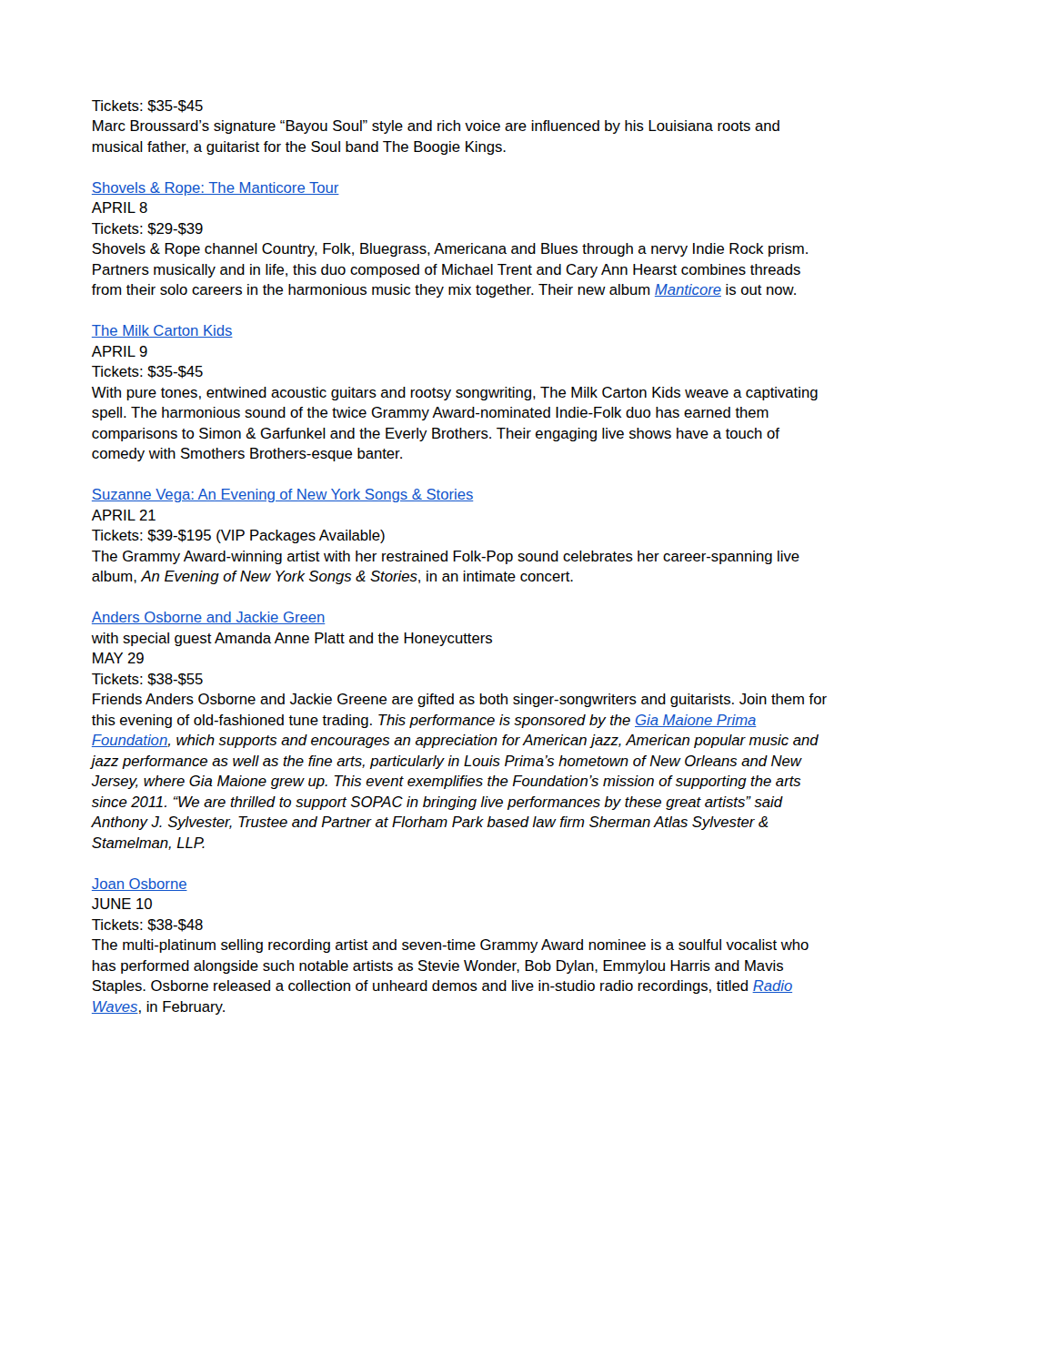Tickets: $35-$45
Marc Broussard’s signature “Bayou Soul” style and rich voice are influenced by his Louisiana roots and musical father, a guitarist for the Soul band The Boogie Kings.
Shovels & Rope: The Manticore Tour
APRIL 8
Tickets: $29-$39
Shovels & Rope channel Country, Folk, Bluegrass, Americana and Blues through a nervy Indie Rock prism. Partners musically and in life, this duo composed of Michael Trent and Cary Ann Hearst combines threads from their solo careers in the harmonious music they mix together. Their new album Manticore is out now.
The Milk Carton Kids
APRIL 9
Tickets: $35-$45
With pure tones, entwined acoustic guitars and rootsy songwriting, The Milk Carton Kids weave a captivating spell. The harmonious sound of the twice Grammy Award-nominated Indie-Folk duo has earned them comparisons to Simon & Garfunkel and the Everly Brothers. Their engaging live shows have a touch of comedy with Smothers Brothers-esque banter.
Suzanne Vega: An Evening of New York Songs & Stories
APRIL 21
Tickets: $39-$195 (VIP Packages Available)
The Grammy Award-winning artist with her restrained Folk-Pop sound celebrates her career-spanning live album, An Evening of New York Songs & Stories, in an intimate concert.
Anders Osborne and Jackie Green
with special guest Amanda Anne Platt and the Honeycutters
MAY 29
Tickets: $38-$55
Friends Anders Osborne and Jackie Greene are gifted as both singer-songwriters and guitarists. Join them for this evening of old-fashioned tune trading. This performance is sponsored by the Gia Maione Prima Foundation, which supports and encourages an appreciation for American jazz, American popular music and jazz performance as well as the fine arts, particularly in Louis Prima’s hometown of New Orleans and New Jersey, where Gia Maione grew up. This event exemplifies the Foundation’s mission of supporting the arts since 2011. “We are thrilled to support SOPAC in bringing live performances by these great artists” said Anthony J. Sylvester, Trustee and Partner at Florham Park based law firm Sherman Atlas Sylvester & Stamelman, LLP.
Joan Osborne
JUNE 10
Tickets: $38-$48
The multi-platinum selling recording artist and seven-time Grammy Award nominee is a soulful vocalist who has performed alongside such notable artists as Stevie Wonder, Bob Dylan, Emmylou Harris and Mavis Staples. Osborne released a collection of unheard demos and live in-studio radio recordings, titled Radio Waves, in February.